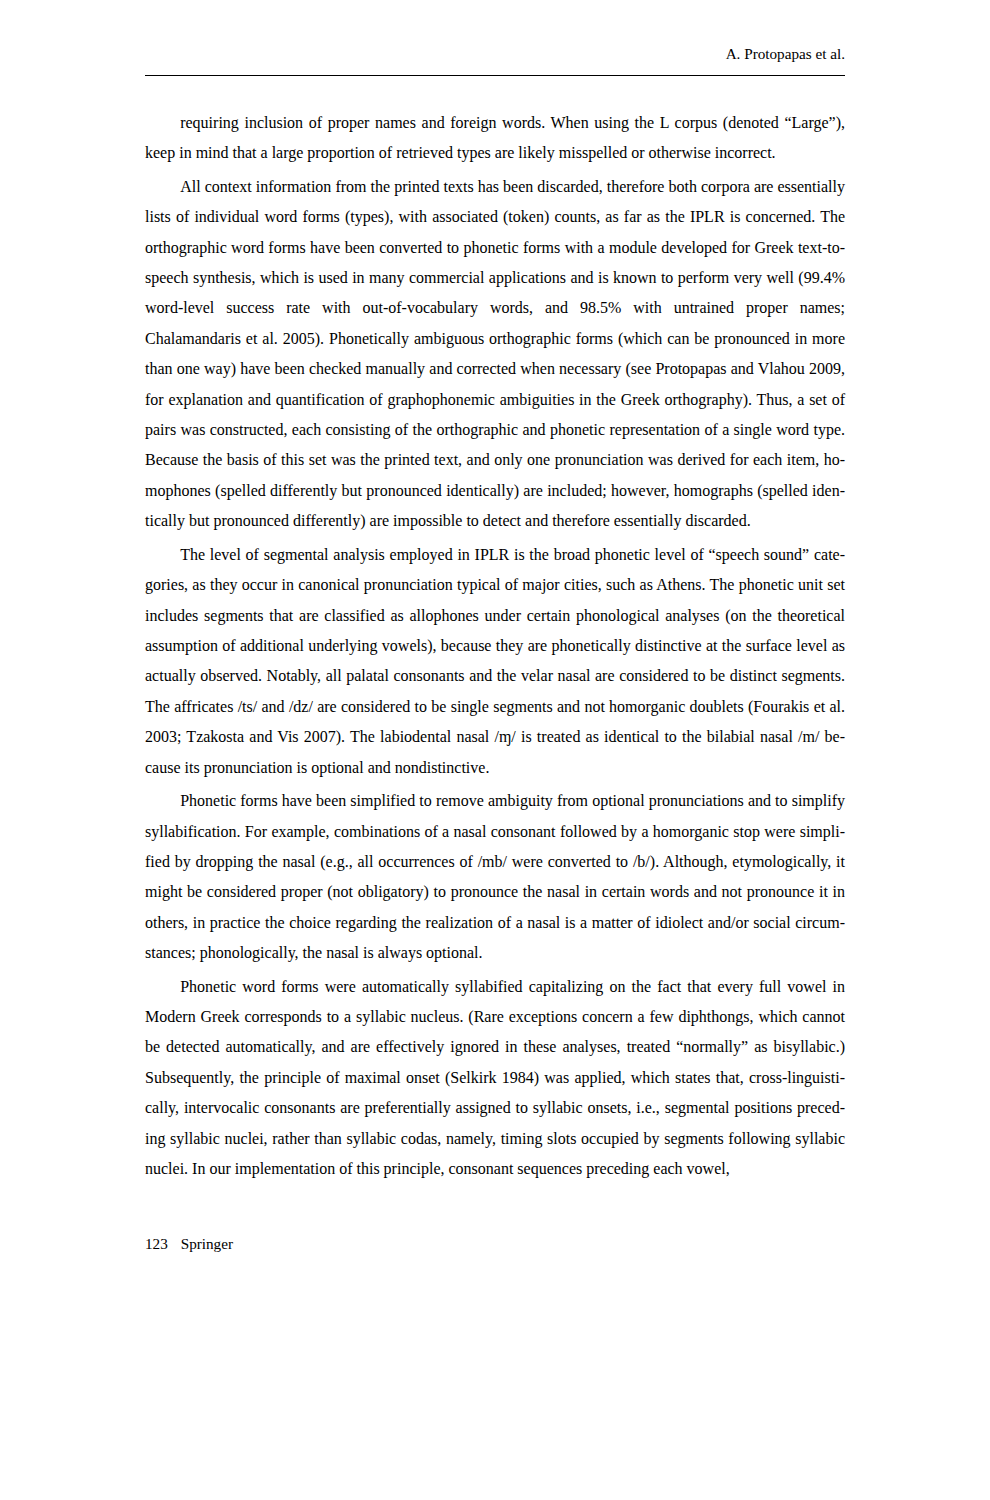A. Protopapas et al.
requiring inclusion of proper names and foreign words. When using the L corpus (denoted “Large”), keep in mind that a large proportion of retrieved types are likely misspelled or otherwise incorrect.
All context information from the printed texts has been discarded, therefore both corpora are essentially lists of individual word forms (types), with associated (token) counts, as far as the IPLR is concerned. The orthographic word forms have been converted to phonetic forms with a module developed for Greek text-to-speech synthesis, which is used in many commercial applications and is known to perform very well (99.4% word-level success rate with out-of-vocabulary words, and 98.5% with untrained proper names; Chalamandaris et al. 2005). Phonetically ambiguous orthographic forms (which can be pronounced in more than one way) have been checked manually and corrected when necessary (see Protopapas and Vlahou 2009, for explanation and quantification of graphophonemic ambiguities in the Greek orthography). Thus, a set of pairs was constructed, each consisting of the orthographic and phonetic representation of a single word type. Because the basis of this set was the printed text, and only one pronunciation was derived for each item, homophones (spelled differently but pronounced identically) are included; however, homographs (spelled identically but pronounced differently) are impossible to detect and therefore essentially discarded.
The level of segmental analysis employed in IPLR is the broad phonetic level of “speech sound” categories, as they occur in canonical pronunciation typical of major cities, such as Athens. The phonetic unit set includes segments that are classified as allophones under certain phonological analyses (on the theoretical assumption of additional underlying vowels), because they are phonetically distinctive at the surface level as actually observed. Notably, all palatal consonants and the velar nasal are considered to be distinct segments. The affricates /ts/ and /dz/ are considered to be single segments and not homorganic doublets (Fourakis et al. 2003; Tzakosta and Vis 2007). The labiodental nasal /ɱ/ is treated as identical to the bilabial nasal /m/ because its pronunciation is optional and nondistinctive.
Phonetic forms have been simplified to remove ambiguity from optional pronunciations and to simplify syllabification. For example, combinations of a nasal consonant followed by a homorganic stop were simplified by dropping the nasal (e.g., all occurrences of /mb/ were converted to /b/). Although, etymologically, it might be considered proper (not obligatory) to pronounce the nasal in certain words and not pronounce it in others, in practice the choice regarding the realization of a nasal is a matter of idiolect and/or social circumstances; phonologically, the nasal is always optional.
Phonetic word forms were automatically syllabified capitalizing on the fact that every full vowel in Modern Greek corresponds to a syllabic nucleus. (Rare exceptions concern a few diphthongs, which cannot be detected automatically, and are effectively ignored in these analyses, treated “normally” as bisyllabic.) Subsequently, the principle of maximal onset (Selkirk 1984) was applied, which states that, cross-linguistically, intervocalic consonants are preferentially assigned to syllabic onsets, i.e., segmental positions preceding syllabic nuclei, rather than syllabic codas, namely, timing slots occupied by segments following syllabic nuclei. In our implementation of this principle, consonant sequences preceding each vowel,
123 Springer